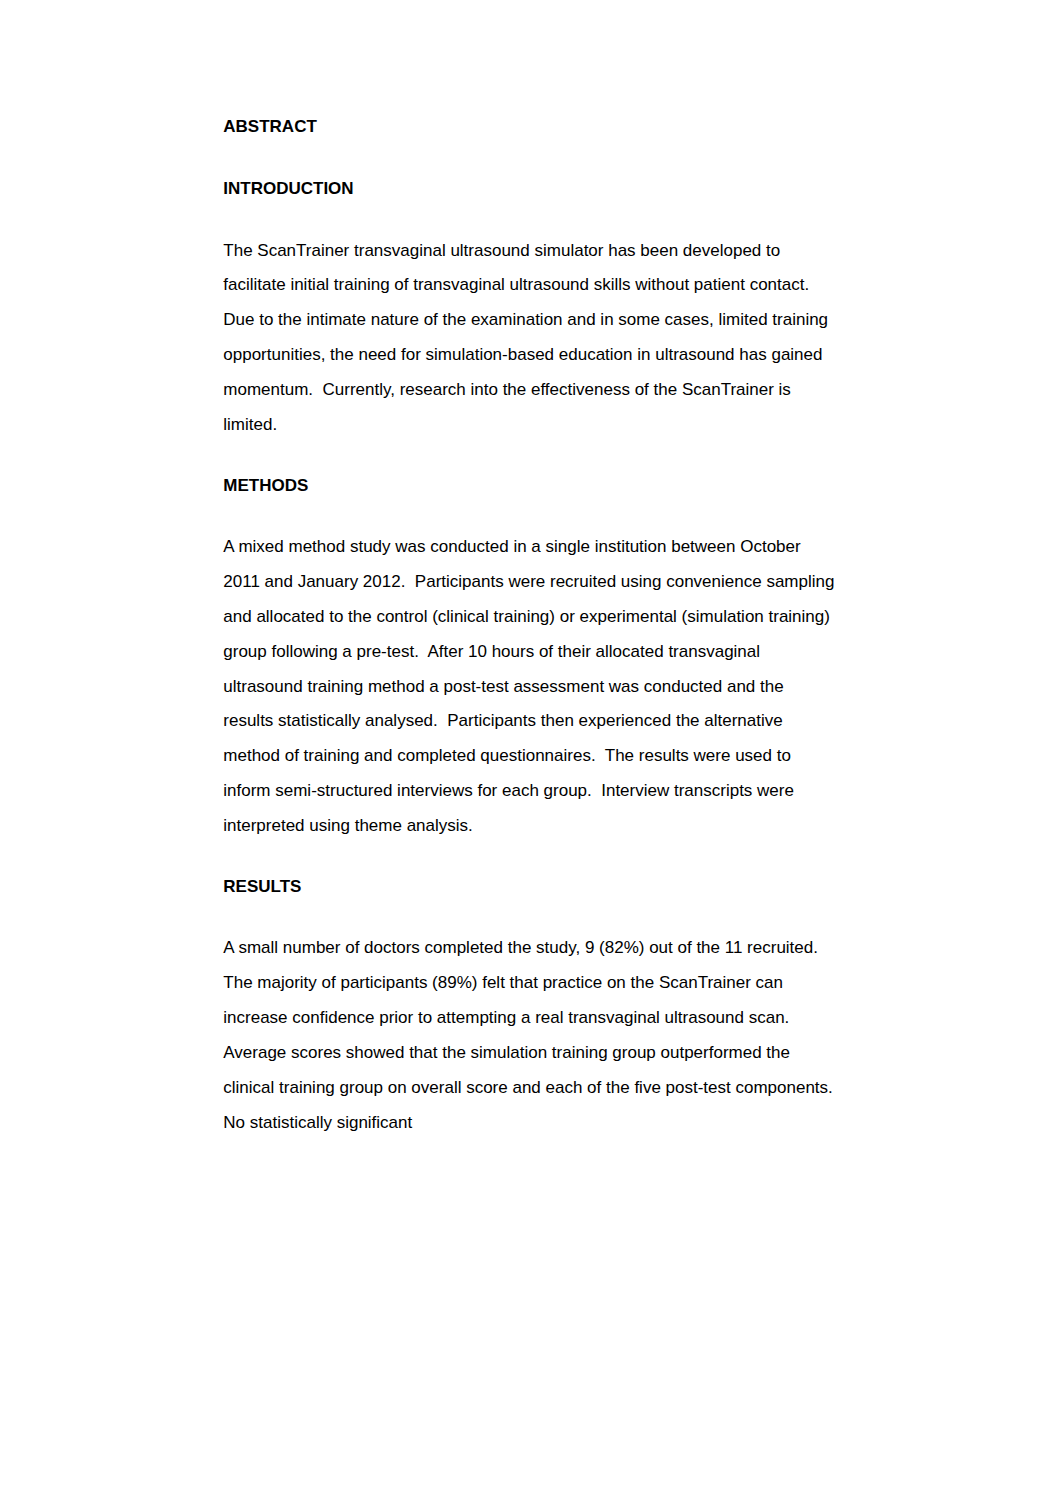ABSTRACT
INTRODUCTION
The ScanTrainer transvaginal ultrasound simulator has been developed to facilitate initial training of transvaginal ultrasound skills without patient contact. Due to the intimate nature of the examination and in some cases, limited training opportunities, the need for simulation-based education in ultrasound has gained momentum. Currently, research into the effectiveness of the ScanTrainer is limited.
METHODS
A mixed method study was conducted in a single institution between October 2011 and January 2012. Participants were recruited using convenience sampling and allocated to the control (clinical training) or experimental (simulation training) group following a pre-test. After 10 hours of their allocated transvaginal ultrasound training method a post-test assessment was conducted and the results statistically analysed. Participants then experienced the alternative method of training and completed questionnaires. The results were used to inform semi-structured interviews for each group. Interview transcripts were interpreted using theme analysis.
RESULTS
A small number of doctors completed the study, 9 (82%) out of the 11 recruited. The majority of participants (89%) felt that practice on the ScanTrainer can increase confidence prior to attempting a real transvaginal ultrasound scan. Average scores showed that the simulation training group outperformed the clinical training group on overall score and each of the five post-test components. No statistically significant